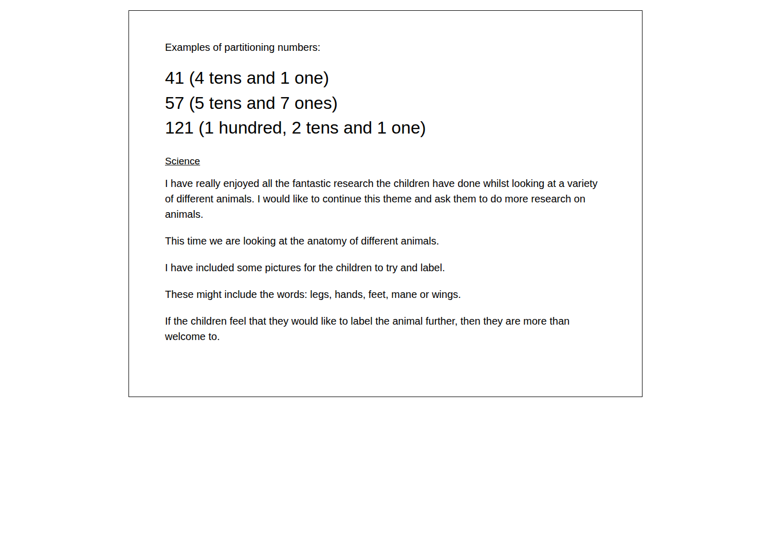Examples of partitioning numbers:
41 (4 tens and 1 one)
57 (5 tens and 7 ones)
121 (1 hundred, 2 tens and 1 one)
Science
I have really enjoyed all the fantastic research the children have done whilst looking at a variety of different animals. I would like to continue this theme and ask them to do more research on animals.
This time we are looking at the anatomy of different animals.
I have included some pictures for the children to try and label.
These might include the words: legs, hands, feet, mane or wings.
If the children feel that they would like to label the animal further, then they are more than welcome to.